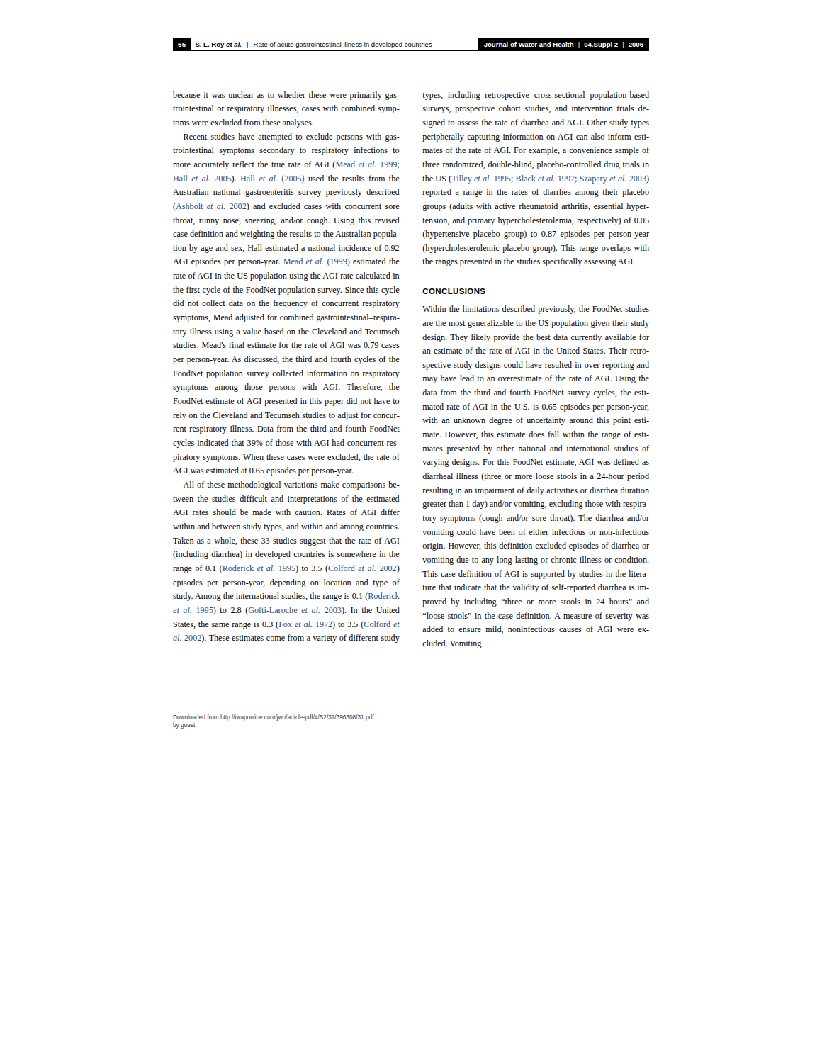65
S. L. Roy et al. | Rate of acute gastrointestinal illness in developed countries
Journal of Water and Health | 04.Suppl 2 | 2006
because it was unclear as to whether these were primarily gastrointestinal or respiratory illnesses, cases with combined symptoms were excluded from these analyses.
Recent studies have attempted to exclude persons with gastrointestinal symptoms secondary to respiratory infections to more accurately reflect the true rate of AGI (Mead et al. 1999; Hall et al. 2005). Hall et al. (2005) used the results from the Australian national gastroenteritis survey previously described (Ashbolt et al. 2002) and excluded cases with concurrent sore throat, runny nose, sneezing, and/or cough. Using this revised case definition and weighting the results to the Australian population by age and sex, Hall estimated a national incidence of 0.92 AGI episodes per person-year. Mead et al. (1999) estimated the rate of AGI in the US population using the AGI rate calculated in the first cycle of the FoodNet population survey. Since this cycle did not collect data on the frequency of concurrent respiratory symptoms, Mead adjusted for combined gastrointestinal–respiratory illness using a value based on the Cleveland and Tecumseh studies. Mead's final estimate for the rate of AGI was 0.79 cases per person-year. As discussed, the third and fourth cycles of the FoodNet population survey collected information on respiratory symptoms among those persons with AGI. Therefore, the FoodNet estimate of AGI presented in this paper did not have to rely on the Cleveland and Tecumseh studies to adjust for concurrent respiratory illness. Data from the third and fourth FoodNet cycles indicated that 39% of those with AGI had concurrent respiratory symptoms. When these cases were excluded, the rate of AGI was estimated at 0.65 episodes per person-year.
All of these methodological variations make comparisons between the studies difficult and interpretations of the estimated AGI rates should be made with caution. Rates of AGI differ within and between study types, and within and among countries. Taken as a whole, these 33 studies suggest that the rate of AGI (including diarrhea) in developed countries is somewhere in the range of 0.1 (Roderick et al. 1995) to 3.5 (Colford et al. 2002) episodes per person-year, depending on location and type of study. Among the international studies, the range is 0.1 (Roderick et al. 1995) to 2.8 (Gofti-Laroche et al. 2003). In the United States, the same range is 0.3 (Fox et al. 1972) to 3.5 (Colford et al. 2002). These estimates come from a variety of different study types, including retrospective cross-sectional population-based surveys, prospective cohort studies, and intervention trials designed to assess the rate of diarrhea and AGI. Other study types peripherally capturing information on AGI can also inform estimates of the rate of AGI. For example, a convenience sample of three randomized, double-blind, placebo-controlled drug trials in the US (Tilley et al. 1995; Black et al. 1997; Szapary et al. 2003) reported a range in the rates of diarrhea among their placebo groups (adults with active rheumatoid arthritis, essential hypertension, and primary hypercholesterolemia, respectively) of 0.05 (hypertensive placebo group) to 0.87 episodes per person-year (hypercholesterolemic placebo group). This range overlaps with the ranges presented in the studies specifically assessing AGI.
CONCLUSIONS
Within the limitations described previously, the FoodNet studies are the most generalizable to the US population given their study design. They likely provide the best data currently available for an estimate of the rate of AGI in the United States. Their retrospective study designs could have resulted in over-reporting and may have lead to an overestimate of the rate of AGI. Using the data from the third and fourth FoodNet survey cycles, the estimated rate of AGI in the U.S. is 0.65 episodes per person-year, with an unknown degree of uncertainty around this point estimate. However, this estimate does fall within the range of estimates presented by other national and international studies of varying designs. For this FoodNet estimate, AGI was defined as diarrheal illness (three or more loose stools in a 24-hour period resulting in an impairment of daily activities or diarrhea duration greater than 1 day) and/or vomiting, excluding those with respiratory symptoms (cough and/or sore throat). The diarrhea and/or vomiting could have been of either infectious or non-infectious origin. However, this definition excluded episodes of diarrhea or vomiting due to any long-lasting or chronic illness or condition. This case-definition of AGI is supported by studies in the literature that indicate that the validity of self-reported diarrhea is improved by including “three or more stools in 24 hours” and “loose stools” in the case definition. A measure of severity was added to ensure mild, noninfectious causes of AGI were excluded. Vomiting
Downloaded from http://iwaponline.com/jwh/article-pdf/4/S2/31/396608/31.pdf
by guest